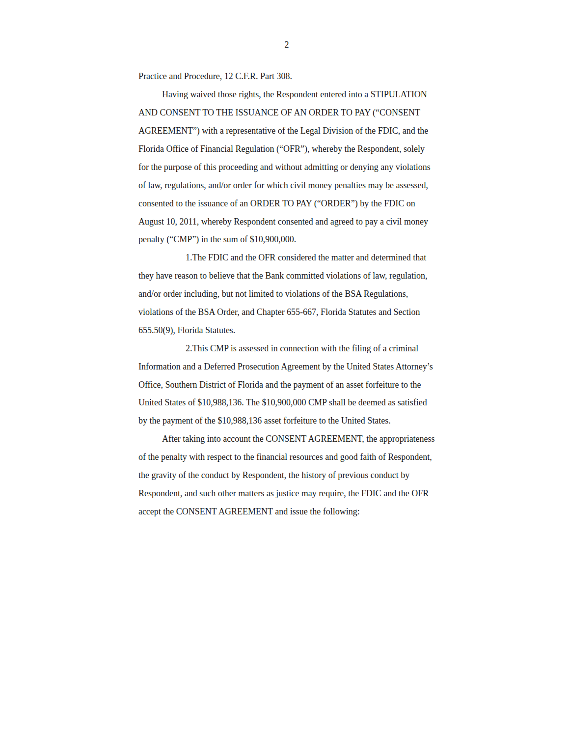2
Practice and Procedure, 12 C.F.R. Part 308.
Having waived those rights, the Respondent entered into a STIPULATION AND CONSENT TO THE ISSUANCE OF AN ORDER TO PAY (“CONSENT AGREEMENT”) with a representative of the Legal Division of the FDIC, and the Florida Office of Financial Regulation (“OFR”), whereby the Respondent, solely for the purpose of this proceeding and without admitting or denying any violations of law, regulations, and/or order for which civil money penalties may be assessed, consented to the issuance of an ORDER TO PAY (“ORDER”) by the FDIC on August 10, 2011, whereby Respondent consented and agreed to pay a civil money penalty (“CMP”) in the sum of $10,900,000.
1. The FDIC and the OFR considered the matter and determined that they have reason to believe that the Bank committed violations of law, regulation, and/or order including, but not limited to violations of the BSA Regulations, violations of the BSA Order, and Chapter 655-667, Florida Statutes and Section 655.50(9), Florida Statutes.
2. This CMP is assessed in connection with the filing of a criminal Information and a Deferred Prosecution Agreement by the United States Attorney’s Office, Southern District of Florida and the payment of an asset forfeiture to the United States of $10,988,136. The $10,900,000 CMP shall be deemed as satisfied by the payment of the $10,988,136 asset forfeiture to the United States.
After taking into account the CONSENT AGREEMENT, the appropriateness of the penalty with respect to the financial resources and good faith of Respondent, the gravity of the conduct by Respondent, the history of previous conduct by Respondent, and such other matters as justice may require, the FDIC and the OFR accept the CONSENT AGREEMENT and issue the following: